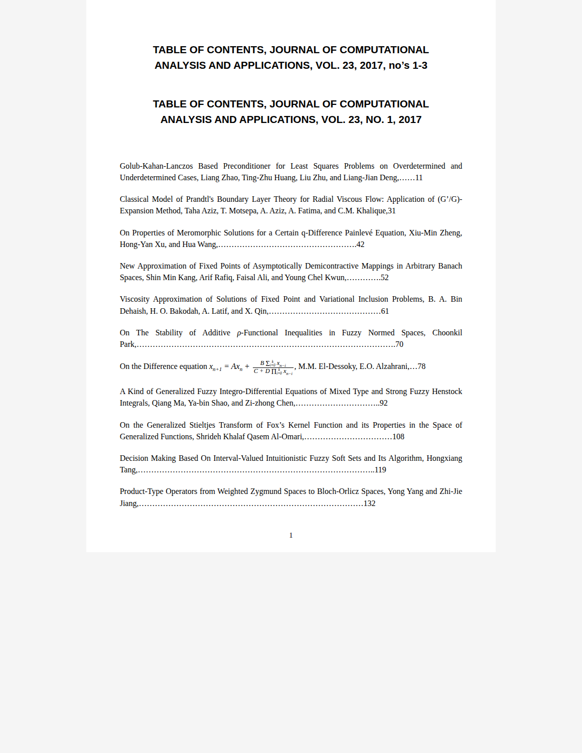TABLE OF CONTENTS, JOURNAL OF COMPUTATIONAL ANALYSIS AND APPLICATIONS, VOL. 23, 2017, no’s 1-3
TABLE OF CONTENTS, JOURNAL OF COMPUTATIONAL ANALYSIS AND APPLICATIONS, VOL. 23, NO. 1, 2017
Golub-Kahan-Lanczos Based Preconditioner for Least Squares Problems on Overdetermined and Underdetermined Cases, Liang Zhao, Ting-Zhu Huang, Liu Zhu, and Liang-Jian Deng,……11
Classical Model of Prandtl's Boundary Layer Theory for Radial Viscous Flow: Application of (G’/G)-Expansion Method, Taha Aziz, T. Motsepa, A. Aziz, A. Fatima, and C.M. Khalique,31
On Properties of Meromorphic Solutions for a Certain q-Difference Painlevé Equation, Xiu-Min Zheng, Hong-Yan Xu, and Hua Wang,…………………………………………….42
New Approximation of Fixed Points of Asymptotically Demicontractive Mappings in Arbitrary Banach Spaces, Shin Min Kang, Arif Rafiq, Faisal Ali, and Young Chel Kwun,………….52
Viscosity Approximation of Solutions of Fixed Point and Variational Inclusion Problems, B. A. Bin Dehaish, H. O. Bakodah, A. Latif, and X. Qin,……………………………………61
On The Stability of Additive ρ-Functional Inequalities in Fuzzy Normed Spaces, Choonkil Park,…………………………………………………………………………………….70
On the Difference equation xn+1 = Axn + B Σki=0 xn−i C + D Πki=0 xn−i, M.M. El-Dessoky, E.O. Alzahrani,…78
A Kind of Generalized Fuzzy Integro-Differential Equations of Mixed Type and Strong Fuzzy Henstock Integrals, Qiang Ma, Ya-bin Shao, and Zi-zhong Chen,…………………………..92
On the Generalized Stieltjes Transform of Fox’s Kernel Function and its Properties in the Space of Generalized Functions, Shrideh Khalaf Qasem Al-Omari,……………………………108
Decision Making Based On Interval-Valued Intuitionistic Fuzzy Soft Sets and Its Algorithm, Hongxiang Tang,……………………………………………………………………………..119
Product-Type Operators from Weighted Zygmund Spaces to Bloch-Orlicz Spaces, Yong Yang and Zhi-Jie Jiang,…………………………………………………………………………132
1